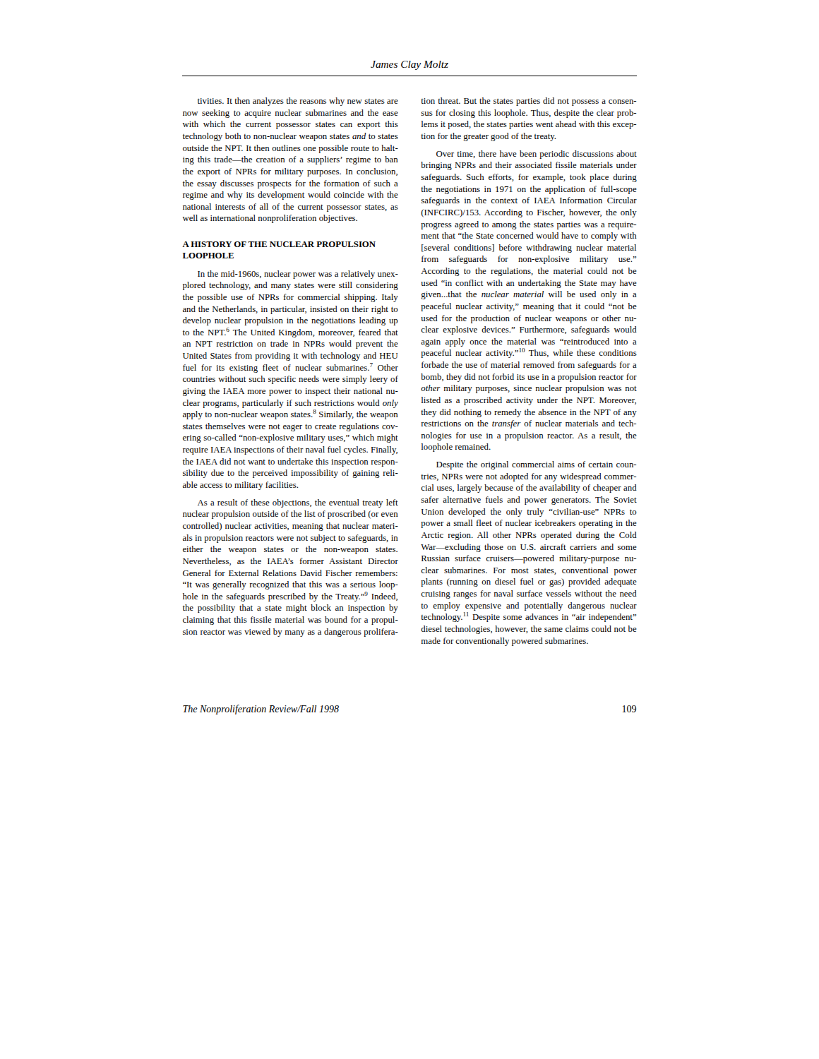James Clay Moltz
tivities. It then analyzes the reasons why new states are now seeking to acquire nuclear submarines and the ease with which the current possessor states can export this technology both to non-nuclear weapon states and to states outside the NPT. It then outlines one possible route to halting this trade—the creation of a suppliers’ regime to ban the export of NPRs for military purposes. In conclusion, the essay discusses prospects for the formation of such a regime and why its development would coincide with the national interests of all of the current possessor states, as well as international nonproliferation objectives.
A HISTORY OF THE NUCLEAR PROPULSION LOOPHOLE
In the mid-1960s, nuclear power was a relatively unexplored technology, and many states were still considering the possible use of NPRs for commercial shipping. Italy and the Netherlands, in particular, insisted on their right to develop nuclear propulsion in the negotiations leading up to the NPT.6 The United Kingdom, moreover, feared that an NPT restriction on trade in NPRs would prevent the United States from providing it with technology and HEU fuel for its existing fleet of nuclear submarines.7 Other countries without such specific needs were simply leery of giving the IAEA more power to inspect their national nuclear programs, particularly if such restrictions would only apply to non-nuclear weapon states.8 Similarly, the weapon states themselves were not eager to create regulations covering so-called “non-explosive military uses,” which might require IAEA inspections of their naval fuel cycles. Finally, the IAEA did not want to undertake this inspection responsibility due to the perceived impossibility of gaining reliable access to military facilities.
As a result of these objections, the eventual treaty left nuclear propulsion outside of the list of proscribed (or even controlled) nuclear activities, meaning that nuclear materials in propulsion reactors were not subject to safeguards, in either the weapon states or the non-weapon states. Nevertheless, as the IAEA’s former Assistant Director General for External Relations David Fischer remembers: “It was generally recognized that this was a serious loophole in the safeguards prescribed by the Treaty.”9 Indeed, the possibility that a state might block an inspection by claiming that this fissile material was bound for a propulsion reactor was viewed by many as a dangerous proliferation threat. But the states parties did not possess a consensus for closing this loophole. Thus, despite the clear problems it posed, the states parties went ahead with this exception for the greater good of the treaty.
Over time, there have been periodic discussions about bringing NPRs and their associated fissile materials under safeguards. Such efforts, for example, took place during the negotiations in 1971 on the application of full-scope safeguards in the context of IAEA Information Circular (INFCIRC)/153. According to Fischer, however, the only progress agreed to among the states parties was a requirement that “the State concerned would have to comply with [several conditions] before withdrawing nuclear material from safeguards for non-explosive military use.” According to the regulations, the material could not be used “in conflict with an undertaking the State may have given...that the nuclear material will be used only in a peaceful nuclear activity,” meaning that it could “not be used for the production of nuclear weapons or other nuclear explosive devices.” Furthermore, safeguards would again apply once the material was “reintroduced into a peaceful nuclear activity.”10 Thus, while these conditions forbade the use of material removed from safeguards for a bomb, they did not forbid its use in a propulsion reactor for other military purposes, since nuclear propulsion was not listed as a proscribed activity under the NPT. Moreover, they did nothing to remedy the absence in the NPT of any restrictions on the transfer of nuclear materials and technologies for use in a propulsion reactor. As a result, the loophole remained.
Despite the original commercial aims of certain countries, NPRs were not adopted for any widespread commercial uses, largely because of the availability of cheaper and safer alternative fuels and power generators. The Soviet Union developed the only truly “civilian-use” NPRs to power a small fleet of nuclear icebreakers operating in the Arctic region. All other NPRs operated during the Cold War—excluding those on U.S. aircraft carriers and some Russian surface cruisers—powered military-purpose nuclear submarines. For most states, conventional power plants (running on diesel fuel or gas) provided adequate cruising ranges for naval surface vessels without the need to employ expensive and potentially dangerous nuclear technology.11 Despite some advances in “air independent” diesel technologies, however, the same claims could not be made for conventionally powered submarines.
The Nonproliferation Review/Fall 1998 109